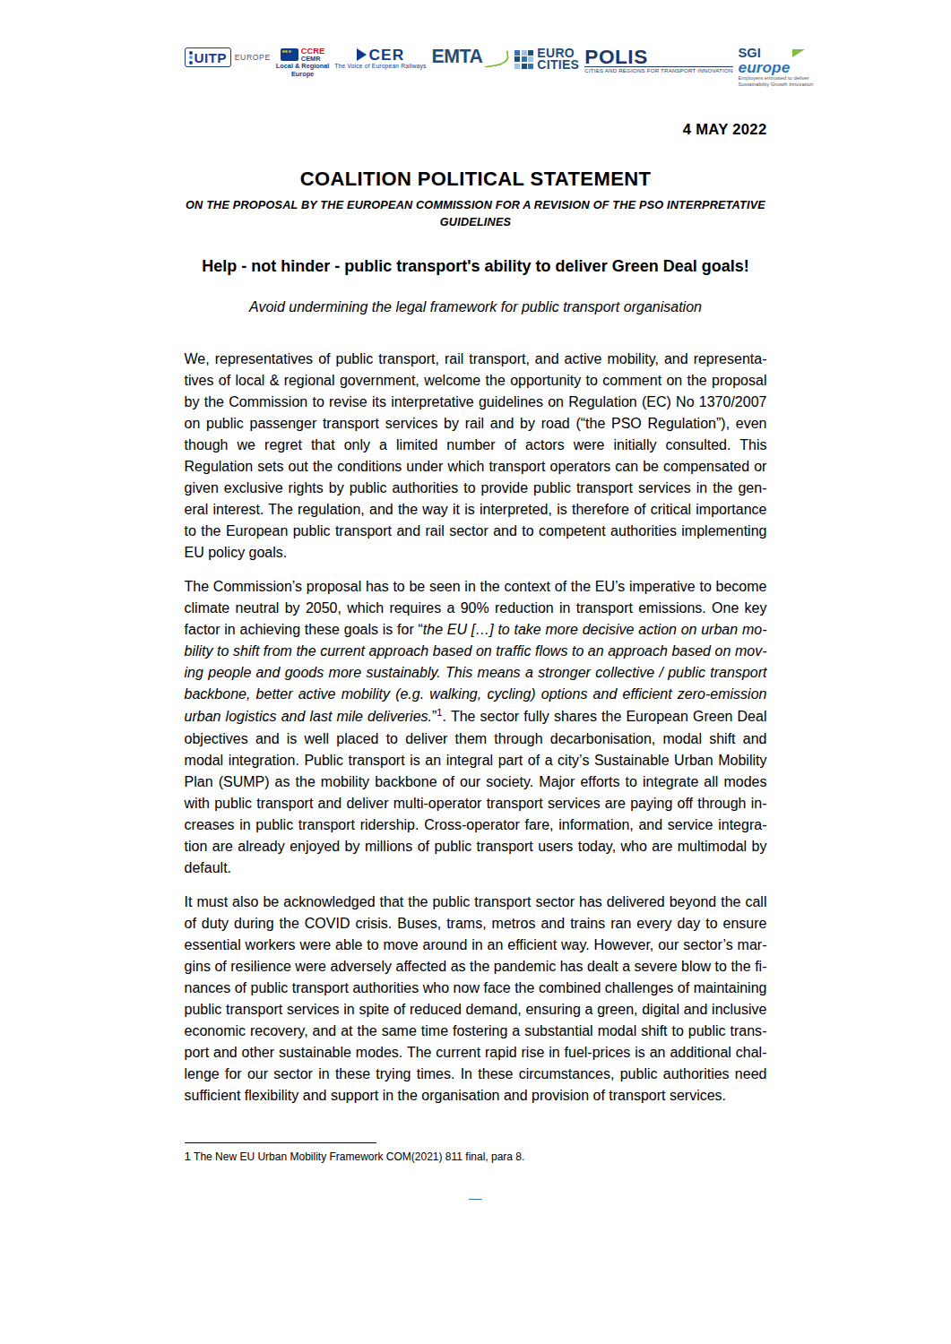UITP
EUROPE
CCRECEMR
Local & Regional
Europe
CER
The Voice of European Railways
EMTA
EURO
CITIES
POLIS
CITIES AND REGIONS FOR TRANSPORT INNOVATION
SGIeurope
Employers entrusted to deliver
Sustainability Growth Innovation
4 MAY 2022
COALITION POLITICAL STATEMENT
ON THE PROPOSAL BY THE EUROPEAN COMMISSION FOR A REVISION OF THE PSO INTERPRETATIVE GUIDELINES
Help - not hinder - public transport's ability to deliver Green Deal goals!
Avoid undermining the legal framework for public transport organisation
We, representatives of public transport, rail transport, and active mobility, and representatives of local & regional government, welcome the opportunity to comment on the proposal by the Commission to revise its interpretative guidelines on Regulation (EC) No 1370/2007 on public passenger transport services by rail and by road (“the PSO Regulation”), even though we regret that only a limited number of actors were initially consulted. This Regulation sets out the conditions under which transport operators can be compensated or given exclusive rights by public authorities to provide public transport services in the general interest. The regulation, and the way it is interpreted, is therefore of critical importance to the European public transport and rail sector and to competent authorities implementing EU policy goals.
The Commission’s proposal has to be seen in the context of the EU’s imperative to become climate neutral by 2050, which requires a 90% reduction in transport emissions. One key factor in achieving these goals is for “the EU […] to take more decisive action on urban mobility to shift from the current approach based on traffic flows to an approach based on moving people and goods more sustainably. This means a stronger collective / public transport backbone, better active mobility (e.g. walking, cycling) options and efficient zero-emission urban logistics and last mile deliveries.”1. The sector fully shares the European Green Deal objectives and is well placed to deliver them through decarbonisation, modal shift and modal integration. Public transport is an integral part of a city’s Sustainable Urban Mobility Plan (SUMP) as the mobility backbone of our society. Major efforts to integrate all modes with public transport and deliver multi-operator transport services are paying off through increases in public transport ridership. Cross-operator fare, information, and service integration are already enjoyed by millions of public transport users today, who are multimodal by default.
It must also be acknowledged that the public transport sector has delivered beyond the call of duty during the COVID crisis. Buses, trams, metros and trains ran every day to ensure essential workers were able to move around in an efficient way. However, our sector’s margins of resilience were adversely affected as the pandemic has dealt a severe blow to the finances of public transport authorities who now face the combined challenges of maintaining public transport services in spite of reduced demand, ensuring a green, digital and inclusive economic recovery, and at the same time fostering a substantial modal shift to public transport and other sustainable modes. The current rapid rise in fuel-prices is an additional challenge for our sector in these trying times. In these circumstances, public authorities need sufficient flexibility and support in the organisation and provision of transport services.
1 The New EU Urban Mobility Framework COM(2021) 811 final, para 8.
—